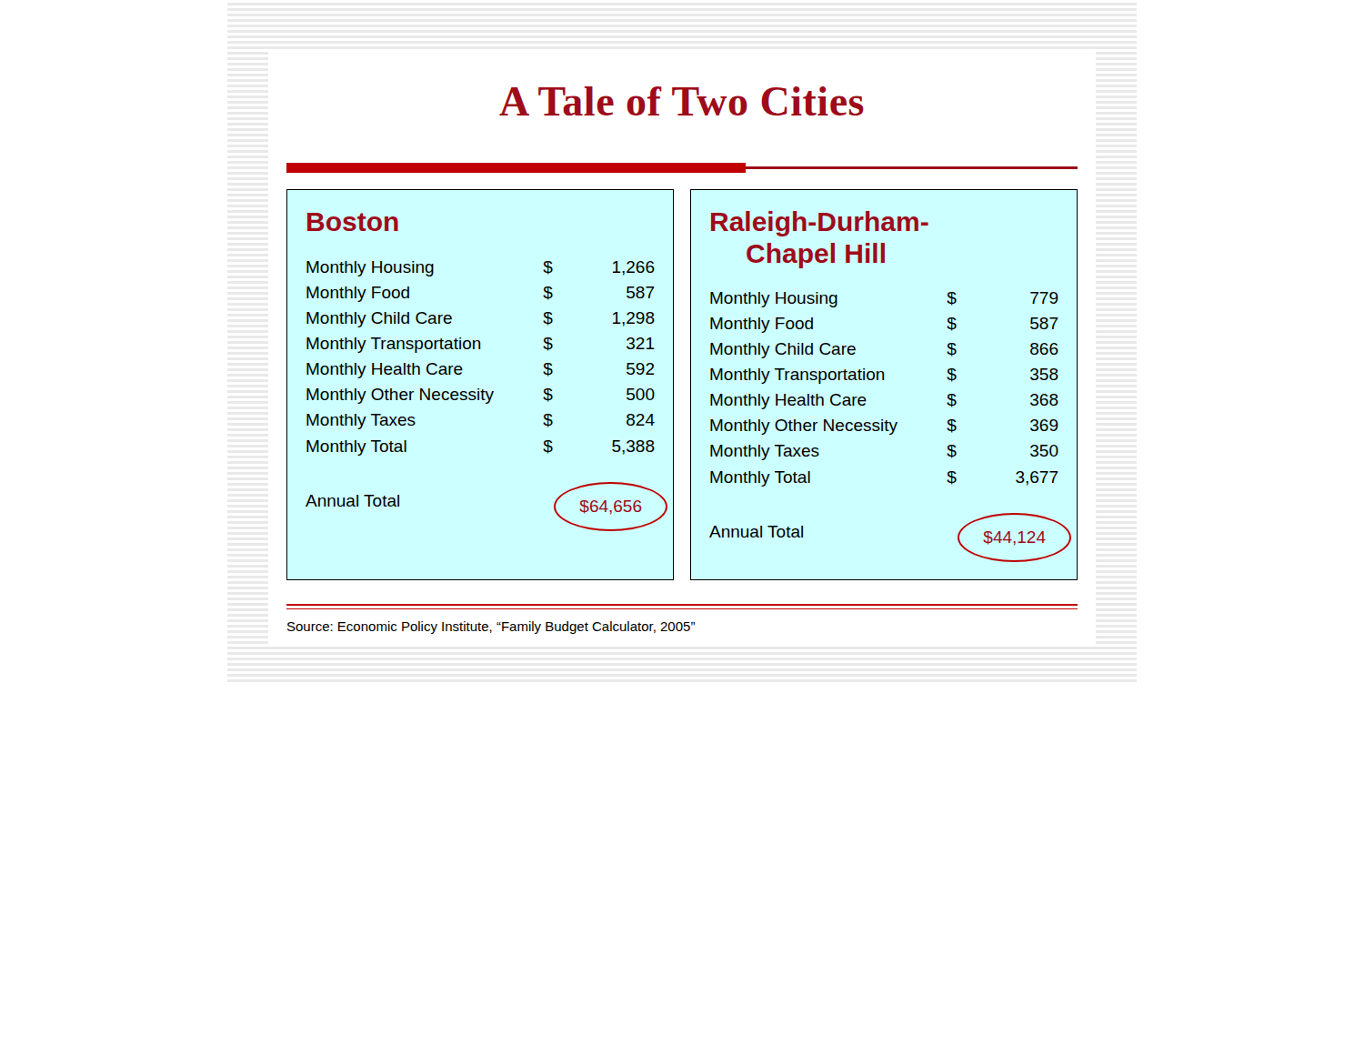A Tale of Two Cities
Boston
| Monthly Housing | $ | 1,266 |
| Monthly Food | $ | 587 |
| Monthly Child Care | $ | 1,298 |
| Monthly Transportation | $ | 321 |
| Monthly Health Care | $ | 592 |
| Monthly Other Necessity | $ | 500 |
| Monthly Taxes | $ | 824 |
| Monthly Total | $ | 5,388 |
| Annual Total | | $64,656 |
Raleigh-Durham-Chapel Hill
| Monthly Housing | $ | 779 |
| Monthly Food | $ | 587 |
| Monthly Child Care | $ | 866 |
| Monthly Transportation | $ | 358 |
| Monthly Health Care | $ | 368 |
| Monthly Other Necessity | $ | 369 |
| Monthly Taxes | $ | 350 |
| Monthly Total | $ | 3,677 |
| Annual Total | | $44,124 |
Source: Economic Policy Institute, “Family Budget Calculator, 2005”